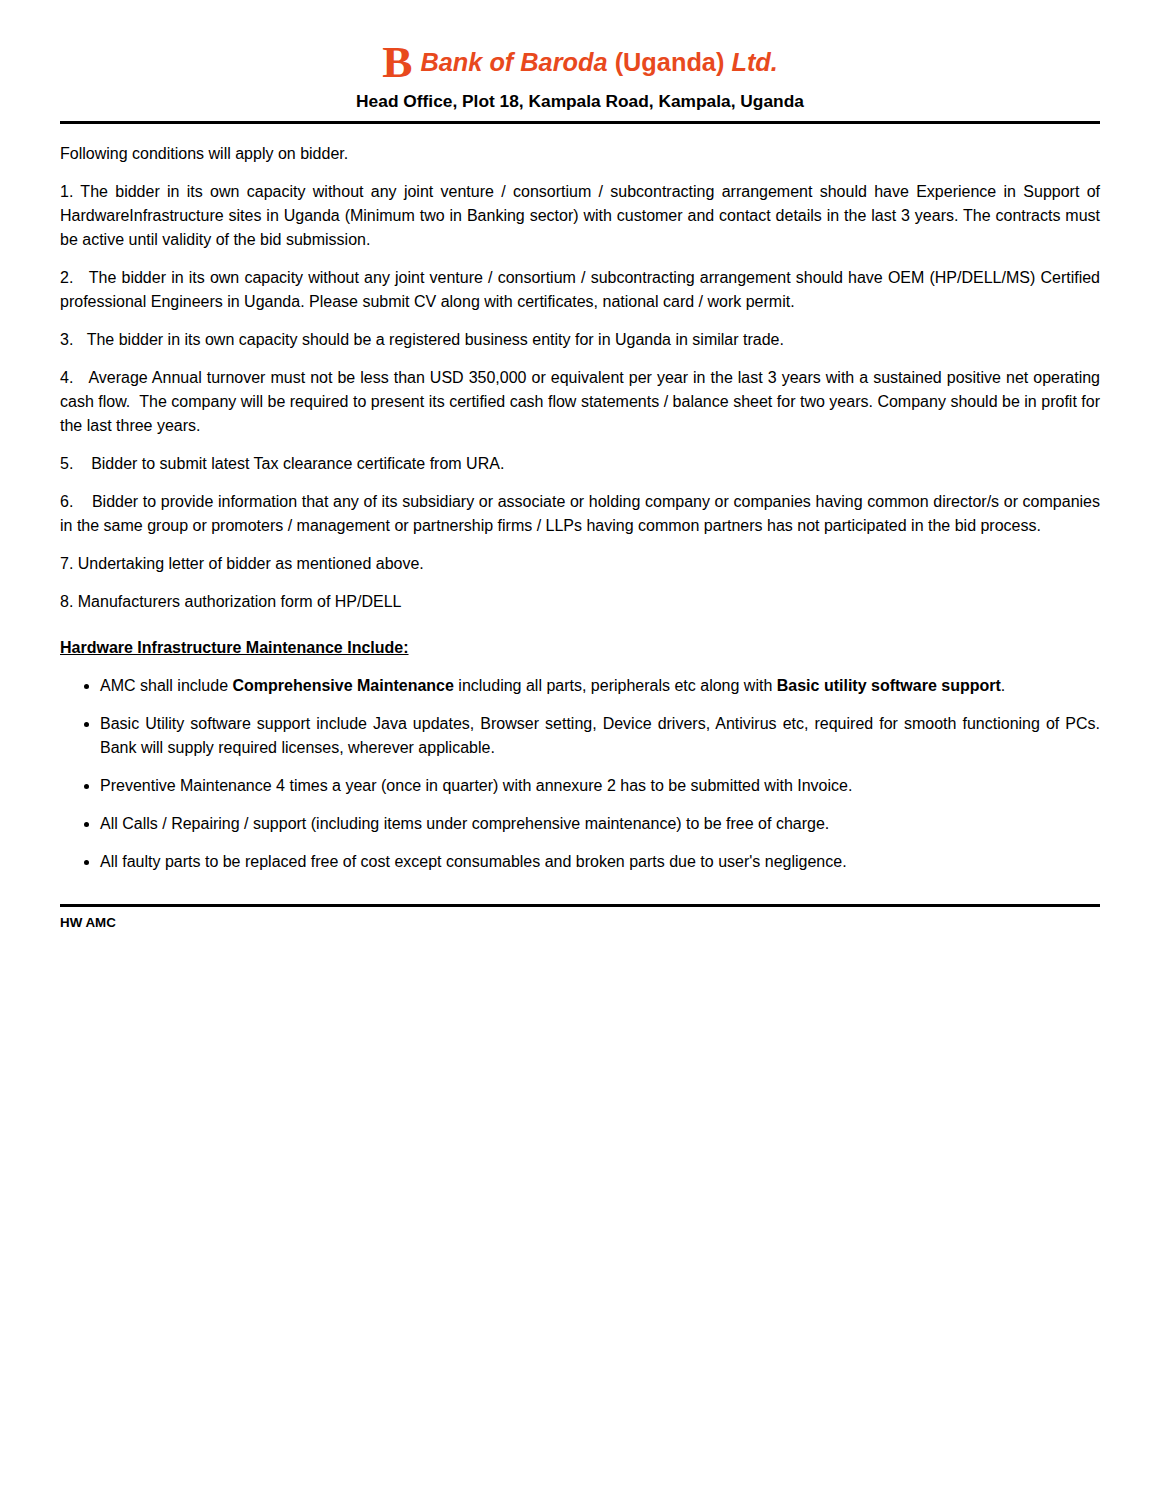B Bank of Baroda (Uganda) Ltd.
Head Office, Plot 18, Kampala Road, Kampala, Uganda
Following conditions will apply on bidder.
1. The bidder in its own capacity without any joint venture / consortium / subcontracting arrangement should have Experience in Support of HardwareInfrastructure sites in Uganda (Minimum two in Banking sector) with customer and contact details in the last 3 years. The contracts must be active until validity of the bid submission.
2. The bidder in its own capacity without any joint venture / consortium / subcontracting arrangement should have OEM (HP/DELL/MS) Certified professional Engineers in Uganda. Please submit CV along with certificates, national card / work permit.
3. The bidder in its own capacity should be a registered business entity for in Uganda in similar trade.
4. Average Annual turnover must not be less than USD 350,000 or equivalent per year in the last 3 years with a sustained positive net operating cash flow. The company will be required to present its certified cash flow statements / balance sheet for two years. Company should be in profit for the last three years.
5. Bidder to submit latest Tax clearance certificate from URA.
6. Bidder to provide information that any of its subsidiary or associate or holding company or companies having common director/s or companies in the same group or promoters / management or partnership firms / LLPs having common partners has not participated in the bid process.
7. Undertaking letter of bidder as mentioned above.
8. Manufacturers authorization form of HP/DELL
Hardware Infrastructure Maintenance Include:
AMC shall include Comprehensive Maintenance including all parts, peripherals etc along with Basic utility software support.
Basic Utility software support include Java updates, Browser setting, Device drivers, Antivirus etc, required for smooth functioning of PCs. Bank will supply required licenses, wherever applicable.
Preventive Maintenance 4 times a year (once in quarter) with annexure 2 has to be submitted with Invoice.
All Calls / Repairing / support (including items under comprehensive maintenance) to be free of charge.
All faulty parts to be replaced free of cost except consumables and broken parts due to user's negligence.
HW AMC